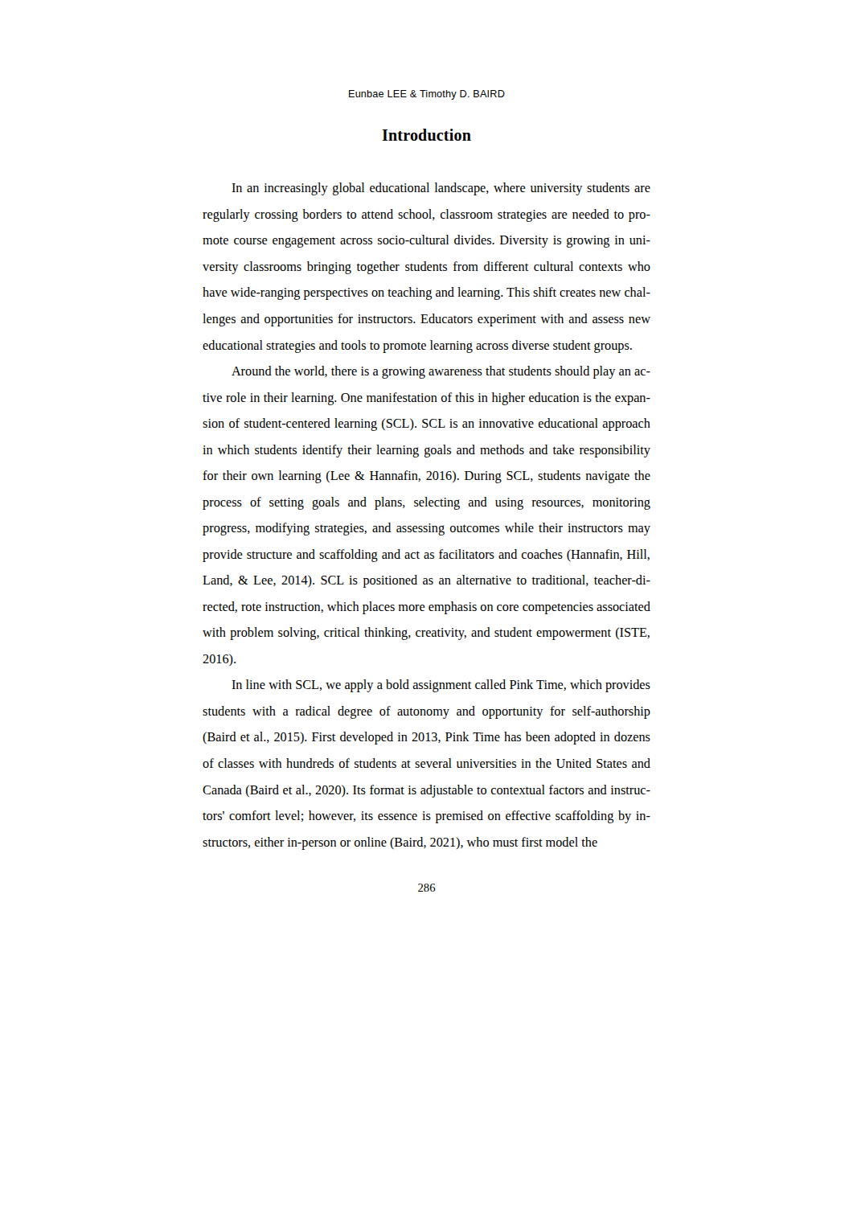Eunbae LEE & Timothy D. BAIRD
Introduction
In an increasingly global educational landscape, where university students are regularly crossing borders to attend school, classroom strategies are needed to promote course engagement across socio-cultural divides. Diversity is growing in university classrooms bringing together students from different cultural contexts who have wide-ranging perspectives on teaching and learning. This shift creates new challenges and opportunities for instructors. Educators experiment with and assess new educational strategies and tools to promote learning across diverse student groups.
Around the world, there is a growing awareness that students should play an active role in their learning. One manifestation of this in higher education is the expansion of student-centered learning (SCL). SCL is an innovative educational approach in which students identify their learning goals and methods and take responsibility for their own learning (Lee & Hannafin, 2016). During SCL, students navigate the process of setting goals and plans, selecting and using resources, monitoring progress, modifying strategies, and assessing outcomes while their instructors may provide structure and scaffolding and act as facilitators and coaches (Hannafin, Hill, Land, & Lee, 2014). SCL is positioned as an alternative to traditional, teacher-directed, rote instruction, which places more emphasis on core competencies associated with problem solving, critical thinking, creativity, and student empowerment (ISTE, 2016).
In line with SCL, we apply a bold assignment called Pink Time, which provides students with a radical degree of autonomy and opportunity for self-authorship (Baird et al., 2015). First developed in 2013, Pink Time has been adopted in dozens of classes with hundreds of students at several universities in the United States and Canada (Baird et al., 2020). Its format is adjustable to contextual factors and instructors' comfort level; however, its essence is premised on effective scaffolding by instructors, either in-person or online (Baird, 2021), who must first model the
286